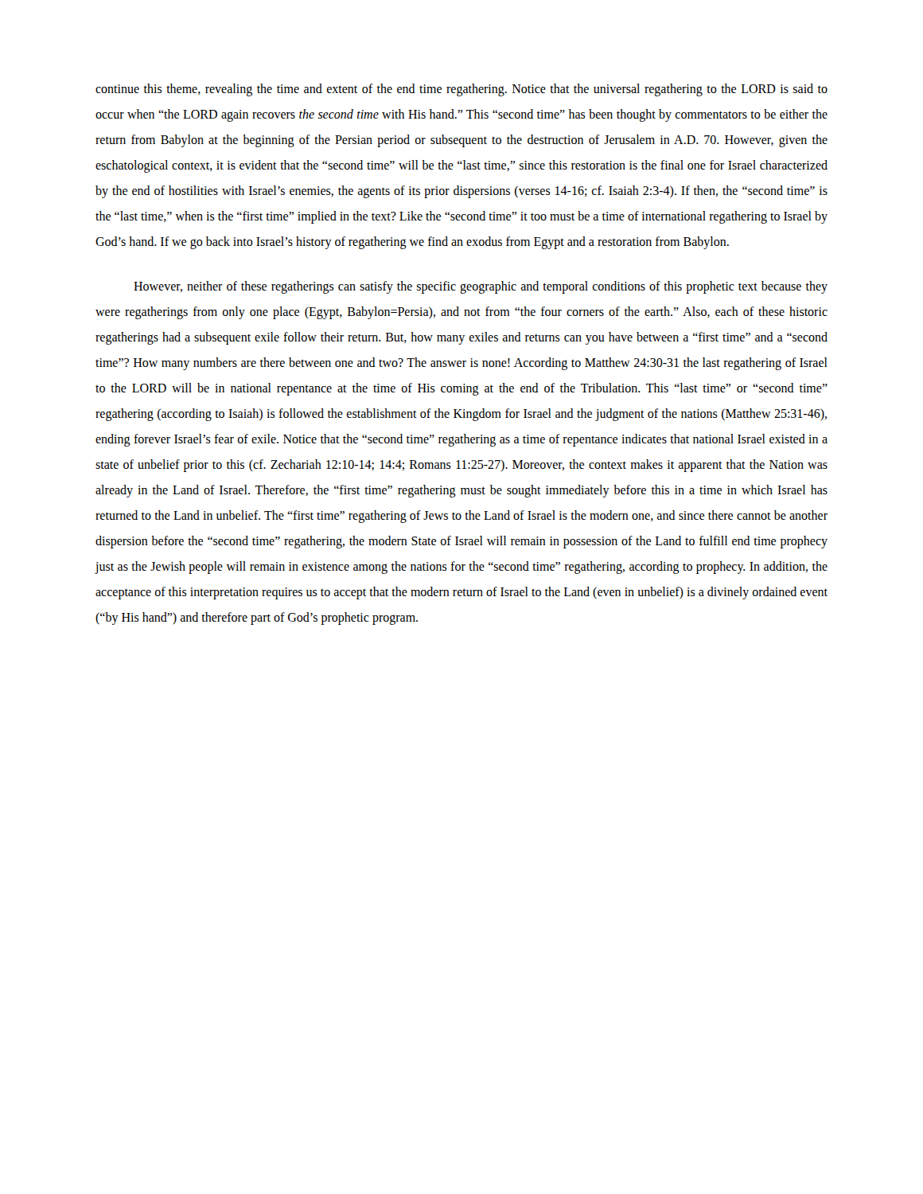continue this theme, revealing the time and extent of the end time regathering. Notice that the universal regathering to the LORD is said to occur when “the LORD again recovers the second time with His hand.” This “second time” has been thought by commentators to be either the return from Babylon at the beginning of the Persian period or subsequent to the destruction of Jerusalem in A.D. 70. However, given the eschatological context, it is evident that the “second time” will be the “last time,” since this restoration is the final one for Israel characterized by the end of hostilities with Israel’s enemies, the agents of its prior dispersions (verses 14-16; cf. Isaiah 2:3-4). If then, the “second time” is the “last time,” when is the “first time” implied in the text? Like the “second time” it too must be a time of international regathering to Israel by God’s hand. If we go back into Israel’s history of regathering we find an exodus from Egypt and a restoration from Babylon.
However, neither of these regatherings can satisfy the specific geographic and temporal conditions of this prophetic text because they were regatherings from only one place (Egypt, Babylon=Persia), and not from “the four corners of the earth.” Also, each of these historic regatherings had a subsequent exile follow their return. But, how many exiles and returns can you have between a “first time” and a “second time”? How many numbers are there between one and two? The answer is none! According to Matthew 24:30-31 the last regathering of Israel to the LORD will be in national repentance at the time of His coming at the end of the Tribulation. This “last time” or “second time” regathering (according to Isaiah) is followed the establishment of the Kingdom for Israel and the judgment of the nations (Matthew 25:31-46), ending forever Israel’s fear of exile. Notice that the “second time” regathering as a time of repentance indicates that national Israel existed in a state of unbelief prior to this (cf. Zechariah 12:10-14; 14:4; Romans 11:25-27). Moreover, the context makes it apparent that the Nation was already in the Land of Israel. Therefore, the “first time” regathering must be sought immediately before this in a time in which Israel has returned to the Land in unbelief. The “first time” regathering of Jews to the Land of Israel is the modern one, and since there cannot be another dispersion before the “second time” regathering, the modern State of Israel will remain in possession of the Land to fulfill end time prophecy just as the Jewish people will remain in existence among the nations for the “second time” regathering, according to prophecy. In addition, the acceptance of this interpretation requires us to accept that the modern return of Israel to the Land (even in unbelief) is a divinely ordained event (“by His hand”) and therefore part of God’s prophetic program.